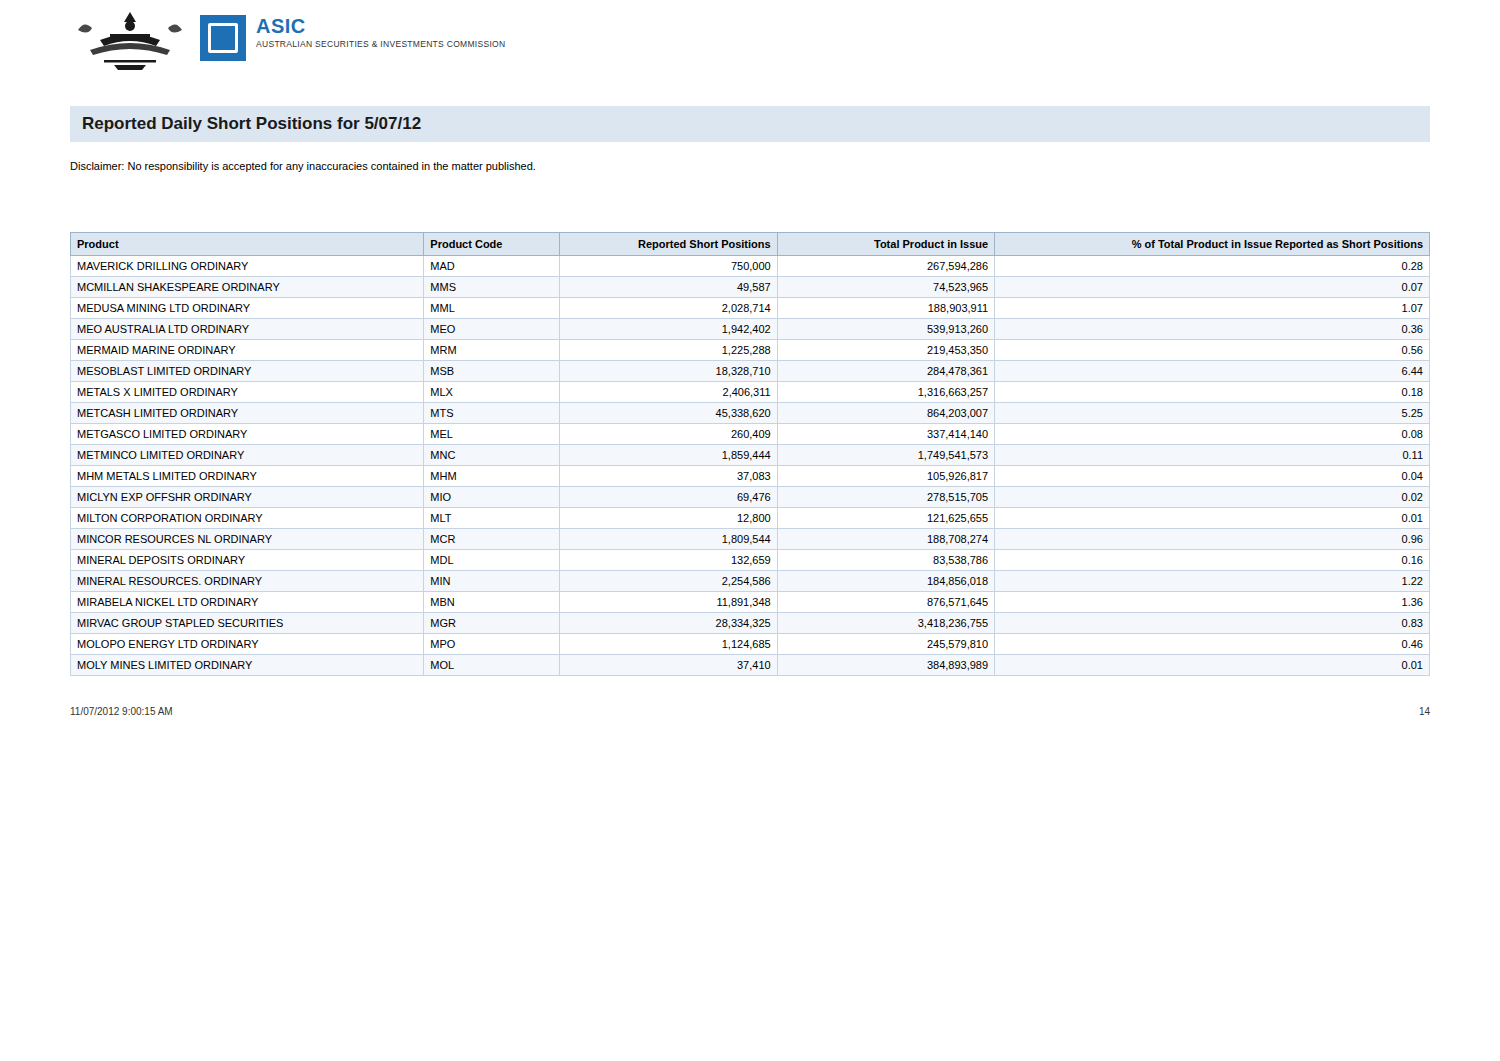ASIC
Australian Securities & Investments Commission
Reported Daily Short Positions for 5/07/12
Disclaimer: No responsibility is accepted for any inaccuracies contained in the matter published.
| Product | Product Code | Reported Short Positions | Total Product in Issue | % of Total Product in Issue Reported as Short Positions |
| --- | --- | --- | --- | --- |
| MAVERICK DRILLING ORDINARY | MAD | 750,000 | 267,594,286 | 0.28 |
| MCMILLAN SHAKESPEARE ORDINARY | MMS | 49,587 | 74,523,965 | 0.07 |
| MEDUSA MINING LTD ORDINARY | MML | 2,028,714 | 188,903,911 | 1.07 |
| MEO AUSTRALIA LTD ORDINARY | MEO | 1,942,402 | 539,913,260 | 0.36 |
| MERMAID MARINE ORDINARY | MRM | 1,225,288 | 219,453,350 | 0.56 |
| MESOBLAST LIMITED ORDINARY | MSB | 18,328,710 | 284,478,361 | 6.44 |
| METALS X LIMITED ORDINARY | MLX | 2,406,311 | 1,316,663,257 | 0.18 |
| METCASH LIMITED ORDINARY | MTS | 45,338,620 | 864,203,007 | 5.25 |
| METGASCO LIMITED ORDINARY | MEL | 260,409 | 337,414,140 | 0.08 |
| METMINCO LIMITED ORDINARY | MNC | 1,859,444 | 1,749,541,573 | 0.11 |
| MHM METALS LIMITED ORDINARY | MHM | 37,083 | 105,926,817 | 0.04 |
| MICLYN EXP OFFSHR ORDINARY | MIO | 69,476 | 278,515,705 | 0.02 |
| MILTON CORPORATION ORDINARY | MLT | 12,800 | 121,625,655 | 0.01 |
| MINCOR RESOURCES NL ORDINARY | MCR | 1,809,544 | 188,708,274 | 0.96 |
| MINERAL DEPOSITS ORDINARY | MDL | 132,659 | 83,538,786 | 0.16 |
| MINERAL RESOURCES. ORDINARY | MIN | 2,254,586 | 184,856,018 | 1.22 |
| MIRABELA NICKEL LTD ORDINARY | MBN | 11,891,348 | 876,571,645 | 1.36 |
| MIRVAC GROUP STAPLED SECURITIES | MGR | 28,334,325 | 3,418,236,755 | 0.83 |
| MOLOPO ENERGY LTD ORDINARY | MPO | 1,124,685 | 245,579,810 | 0.46 |
| MOLY MINES LIMITED ORDINARY | MOL | 37,410 | 384,893,989 | 0.01 |
11/07/2012 9:00:15 AM
14